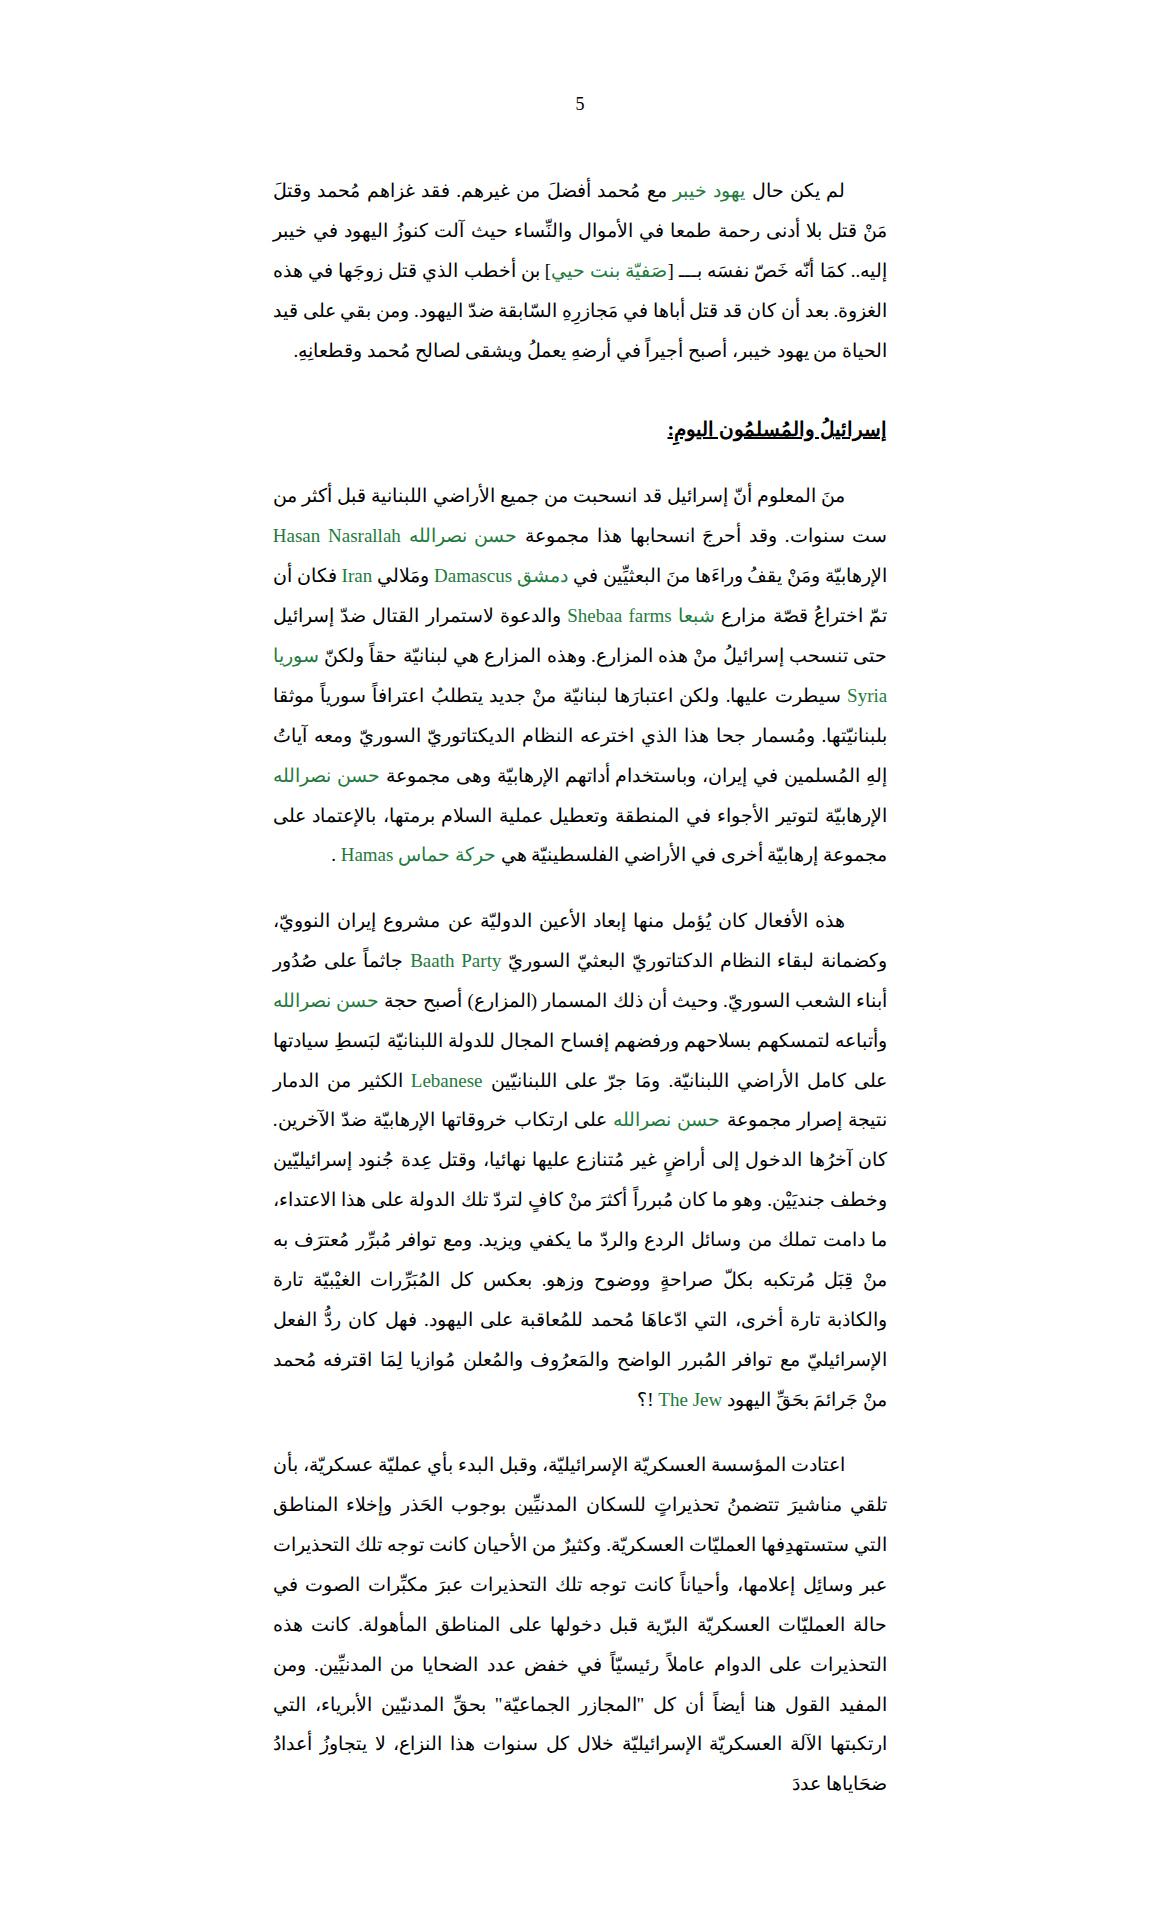5
لم يكن حال يهود خيبر مع مُحمد أفضلَ من غيرهم. فقد غزاهم مُحمد وقتلَ مَنْ قتل بلا أدنى رحمة طمعا في الأموال والنِّساء حيث آلت كنوزُ اليهود في خيبر إليه.. كمَا أنّه خَصّ نفسَه بـــ [صَفيّة بنت حيي] بن أخطب الذي قتل زوجَها في هذه الغزوة. بعد أن كان قد قتل أباها في مَجازرِهِ السّابقة ضدّ اليهود. ومن بقي على قيد الحياة من يهود خيبر، أصبح أجيراً في أرضهِ يعملُ ويشقى لصالح مُحمد وقطعانِهِ.
إسرائيلُ والمُسلمُون اليومِ:
منَ المعلوم أنّ إسرائيل قد انسحبت من جميع الأراضي اللبنانية قبل أكثر من ست سنوات. وقد أحرجَ انسحابها هذا مجموعة حسن نصرالله Hasan Nasrallah الإرهابيّة ومَنْ يقفُ وراءَها منَ البعثيِّين في دمشق Damascus ومَلالي Iran فكان أن تمّ اختراعُ قصّة مزارع شبعا Shebaa farms والدعوة لاستمرار القتال ضدّ إسرائيل حتى تنسحب إسرائيلُ منْ هذه المزارع. وهذه المزارع هي لبنانيّة حقاً ولكنّ سوريا Syria سيطرت عليها. ولكن اعتبارَها لبنانيّة منْ جديد يتطلبُ اعترافاً سورياً موثقا بلبنانيّتها. ومُسمار جحا هذا الذي اخترعه النظام الديكتاتوريّ السوريّ ومعه آياتُ إلهِ المُسلمين في إيران، وباستخدام أداتهم الإرهابيّة وهى مجموعة حسن نصرالله الإرهابيّة لتوتير الأجواء في المنطقة وتعطيل عملية السلام برمتها، بالإعتماد على مجموعة إرهابيّة أخرى في الأراضي الفلسطينيّة هي حركة حماس Hamas .
هذه الأفعال كان يُؤمل منها إبعاد الأعين الدوليّة عن مشروع إيران النوويّ، وكضمانة لبقاء النظام الدكتاتوريّ البعثيّ السوريّ Baath Party جاثماً على صُدُور أبناء الشعب السوريّ. وحيث أن ذلك المسمار (المزارع) أصبح حجة حسن نصرالله وأتباعه لتمسكهم بسلاحهم ورفضهم إفساح المجال للدولة اللبنانيّة لبَسطِ سيادتها على كامل الأراضي اللبنانيّة. ومَا جرّ على اللبنانيّين Lebanese الكثير من الدمار نتيجة إصرار مجموعة حسن نصرالله على ارتكاب خروقاتها الإرهابيّة ضدّ الآخرين. كان آخرُها الدخول إلى أراضٍ غير مُتنازع عليها نهائيا، وقتل عِدة جُنود إسرائيليّين وخطف جنديَيْن. وهو ما كان مُبرراً أكثرَ منْ كافٍ لتردّ تلك الدولة على هذا الاعتداء، ما دامت تملك من وسائل الردع والردّ ما يكفي ويزيد. ومع توافر مُبرِّر مُعترَف به منْ قِبَل مُرتكبه بكلّ صراحةٍ ووضوح وزهو. بعكس كل المُبَرِّرات الغيْبيّة تارة والكاذبة تارة أخرى، التي ادّعاهَا مُحمد للمُعاقبة على اليهود. فهل كان ردُّ الفعل الإسرائيليّ مع توافر المُبرر الواضح والمَعرُوف والمُعلن مُوازيا لِمَا اقترفه مُحمد منْ جَرائمَ بحَقِّ اليهود The Jew !؟
اعتادت المؤسسة العسكريّة الإسرائيليّة، وقبل البدء بأي عمليّة عسكريّة، بأن تلقي مناشيرَ تتضمنُ تحذيراتٍ للسكان المدنيِّين بوجوب الحَذر وإخلاء المناطق التي ستستهدِفها العمليّات العسكريّة. وكثيرٌ من الأحيان كانت توجه تلك التحذيرات عبر وسائِل إعلامها، وأحياناً كانت توجه تلك التحذيرات عبرَ مكبِّرات الصوت في حالة العمليّات العسكريّة البرّية قبل دخولها على المناطق المأهولة. كانت هذه التحذيرات على الدوام عاملاً رئيسيّاً في خفض عدد الضحايا من المدنيِّين. ومن المفيد القول هنا أيضاً أن كل "المجازر الجماعيّة" بحقِّ المدنيّين الأبرياء، التي ارتكبتها الآلة العسكريّة الإسرائيليّة خلال كل سنوات هذا النزاع، لا يتجاوزُ أعدادُ ضحَاياها عددَ